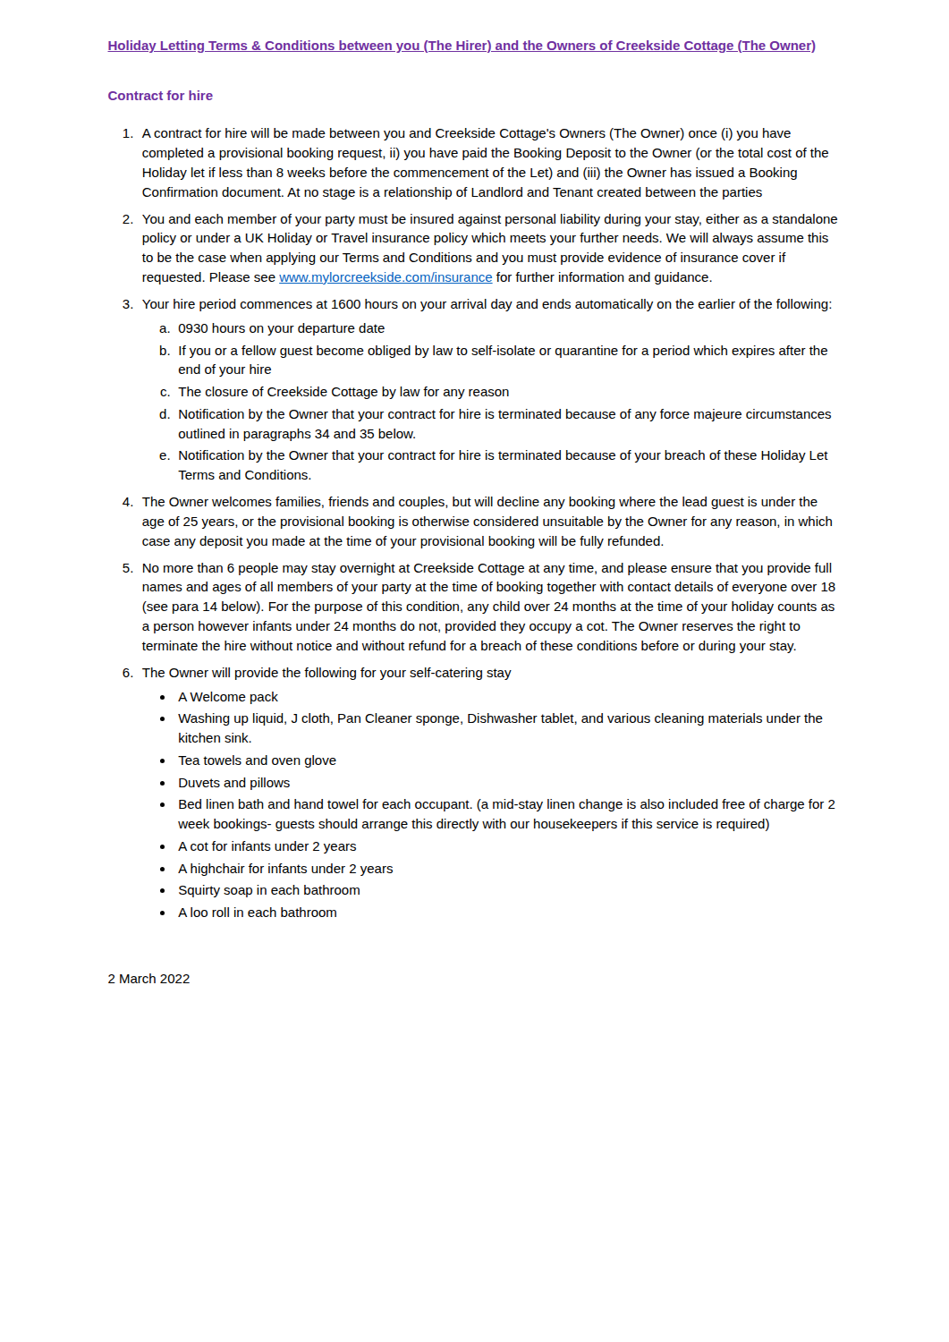Holiday Letting Terms & Conditions between you (The Hirer) and the Owners of Creekside Cottage (The Owner)
Contract for hire
A contract for hire will be made between you and Creekside Cottage's Owners (The Owner) once (i) you have completed a provisional booking request, ii) you have paid the Booking Deposit to the Owner (or the total cost of the Holiday let if less than 8 weeks before the commencement of the Let) and (iii) the Owner has issued a Booking Confirmation document. At no stage is a relationship of Landlord and Tenant created between the parties
You and each member of your party must be insured against personal liability during your stay, either as a standalone policy or under a UK Holiday or Travel insurance policy which meets your further needs. We will always assume this to be the case when applying our Terms and Conditions and you must provide evidence of insurance cover if requested. Please see www.mylorcreekside.com/insurance for further information and guidance.
Your hire period commences at 1600 hours on your arrival day and ends automatically on the earlier of the following:
0930 hours on your departure date
If you or a fellow guest become obliged by law to self-isolate or quarantine for a period which expires after the end of your hire
The closure of Creekside Cottage by law for any reason
Notification by the Owner that your contract for hire is terminated because of any force majeure circumstances outlined in paragraphs 34 and 35 below.
Notification by the Owner that your contract for hire is terminated because of your breach of these Holiday Let Terms and Conditions.
The Owner welcomes families, friends and couples, but will decline any booking where the lead guest is under the age of 25 years, or the provisional booking is otherwise considered unsuitable by the Owner for any reason, in which case any deposit you made at the time of your provisional booking will be fully refunded.
No more than 6 people may stay overnight at Creekside Cottage at any time, and please ensure that you provide full names and ages of all members of your party at the time of booking together with contact details of everyone over 18 (see para 14 below). For the purpose of this condition, any child over 24 months at the time of your holiday counts as a person however infants under 24 months do not, provided they occupy a cot. The Owner reserves the right to terminate the hire without notice and without refund for a breach of these conditions before or during your stay.
The Owner will provide the following for your self-catering stay
A Welcome pack
Washing up liquid, J cloth, Pan Cleaner sponge, Dishwasher tablet, and various cleaning materials under the kitchen sink.
Tea towels and oven glove
Duvets and pillows
Bed linen bath and hand towel for each occupant. (a mid-stay linen change is also included free of charge for 2 week bookings- guests should arrange this directly with our housekeepers if this service is required)
A cot for infants under 2 years
A highchair for infants under 2 years
Squirty soap in each bathroom
A loo roll in each bathroom
2 March 2022